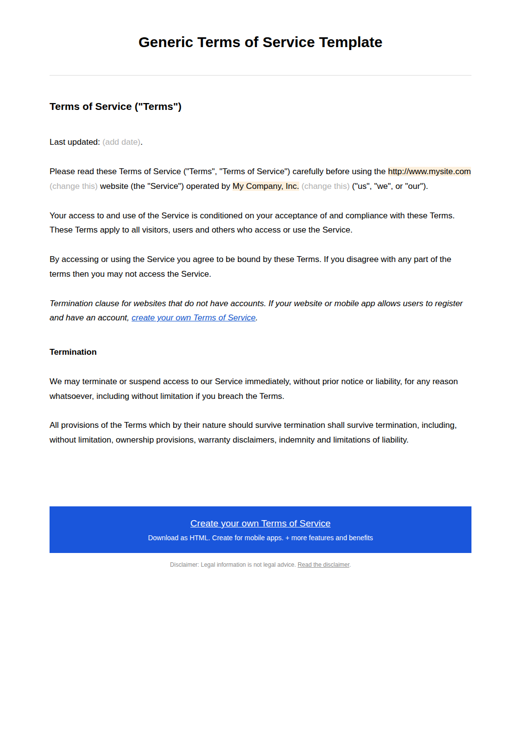Generic Terms of Service Template
Terms of Service ("Terms")
Last updated: (add date).
Please read these Terms of Service ("Terms", "Terms of Service") carefully before using the http://www.mysite.com (change this) website (the "Service") operated by My Company, Inc. (change this) ("us", "we", or "our").
Your access to and use of the Service is conditioned on your acceptance of and compliance with these Terms. These Terms apply to all visitors, users and others who access or use the Service.
By accessing or using the Service you agree to be bound by these Terms. If you disagree with any part of the terms then you may not access the Service.
Termination clause for websites that do not have accounts. If your website or mobile app allows users to register and have an account, create your own Terms of Service.
Termination
We may terminate or suspend access to our Service immediately, without prior notice or liability, for any reason whatsoever, including without limitation if you breach the Terms.
All provisions of the Terms which by their nature should survive termination shall survive termination, including, without limitation, ownership provisions, warranty disclaimers, indemnity and limitations of liability.
Create your own Terms of Service
Download as HTML. Create for mobile apps. + more features and benefits
Disclaimer: Legal information is not legal advice. Read the disclaimer.